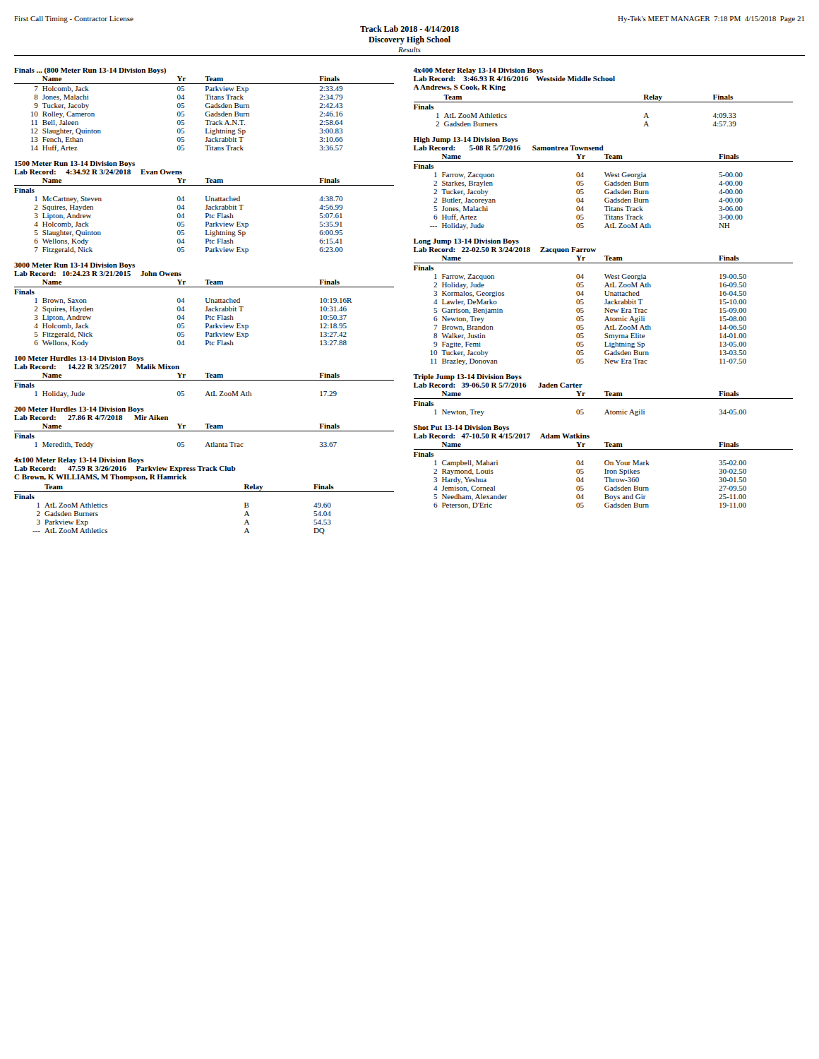First Call Timing - Contractor License
Hy-Tek's MEET MANAGER 7:18 PM 4/15/2018 Page 21
Track Lab 2018 - 4/14/2018
Discovery High School
Results
Finals ... (800 Meter Run 13-14 Division Boys)
| | Name | Yr | Team | Finals |
| --- | --- | --- | --- | --- |
| 7 | Holcomb, Jack | 05 | Parkview Exp | 2:33.49 |
| 8 | Jones, Malachi | 04 | Titans Track | 2:34.79 |
| 9 | Tucker, Jacoby | 05 | Gadsden Burn | 2:42.43 |
| 10 | Rolley, Cameron | 05 | Gadsden Burn | 2:46.16 |
| 11 | Bell, Jaleen | 05 | Track A.N.T. | 2:58.64 |
| 12 | Slaughter, Quinton | 05 | Lightning Sp | 3:00.83 |
| 13 | Fench, Ethan | 05 | Jackrabbit T | 3:10.66 |
| 14 | Huff, Artez | 05 | Titans Track | 3:36.57 |
1500 Meter Run 13-14 Division Boys
Lab Record: 4:34.92 R 3/24/2018 Evan Owens
| | Name | Yr | Team | Finals |
| --- | --- | --- | --- | --- |
| Finals |
| 1 | McCartney, Steven | 04 | Unattached | 4:38.70 |
| 2 | Squires, Hayden | 04 | Jackrabbit T | 4:56.99 |
| 3 | Lipton, Andrew | 04 | Ptc Flash | 5:07.61 |
| 4 | Holcomb, Jack | 05 | Parkview Exp | 5:35.91 |
| 5 | Slaughter, Quinton | 05 | Lightning Sp | 6:00.95 |
| 6 | Wellons, Kody | 04 | Ptc Flash | 6:15.41 |
| 7 | Fitzgerald, Nick | 05 | Parkview Exp | 6:23.00 |
3000 Meter Run 13-14 Division Boys
Lab Record: 10:24.23 R 3/21/2015 John Owens
| | Name | Yr | Team | Finals |
| --- | --- | --- | --- | --- |
| Finals |
| 1 | Brown, Saxon | 04 | Unattached | 10:19.16R |
| 2 | Squires, Hayden | 04 | Jackrabbit T | 10:31.46 |
| 3 | Lipton, Andrew | 04 | Ptc Flash | 10:50.37 |
| 4 | Holcomb, Jack | 05 | Parkview Exp | 12:18.95 |
| 5 | Fitzgerald, Nick | 05 | Parkview Exp | 13:27.42 |
| 6 | Wellons, Kody | 04 | Ptc Flash | 13:27.88 |
100 Meter Hurdles 13-14 Division Boys
Lab Record: 14.22 R 3/25/2017 Malik Mixon
| | Name | Yr | Team | Finals |
| --- | --- | --- | --- | --- |
| Finals |
| 1 | Holiday, Jude | 05 | AtL ZooM Ath | 17.29 |
200 Meter Hurdles 13-14 Division Boys
Lab Record: 27.86 R 4/7/2018 Mir Aiken
| | Name | Yr | Team | Finals |
| --- | --- | --- | --- | --- |
| Finals |
| 1 | Meredith, Teddy | 05 | Atlanta Trac | 33.67 |
4x100 Meter Relay 13-14 Division Boys
Lab Record: 47.59 R 3/26/2016 Parkview Express Track Club
C Brown, K WILLIAMS, M Thompson, R Hamrick
| | Team | Relay | Finals |
| --- | --- | --- | --- |
| Finals |
| 1 | AtL ZooM Athletics | B | 49.60 |
| 2 | Gadsden Burners | A | 54.04 |
| 3 | Parkview Exp | A | 54.53 |
| --- | AtL ZooM Athletics | A | DQ |
4x400 Meter Relay 13-14 Division Boys
Lab Record: 3:46.93 R 4/16/2016 Westside Middle School
A Andrews, S Cook, R King
| | Team | Relay | Finals |
| --- | --- | --- | --- |
| Finals |
| 1 | AtL ZooM Athletics | A | 4:09.33 |
| 2 | Gadsden Burners | A | 4:57.39 |
High Jump 13-14 Division Boys
Lab Record: 5-08 R 5/7/2016 Samontrea Townsend
| | Name | Yr | Team | Finals |
| --- | --- | --- | --- | --- |
| Finals |
| 1 | Farrow, Zacquon | 04 | West Georgia | 5-00.00 |
| 2 | Starkes, Braylen | 05 | Gadsden Burn | 4-00.00 |
| 2 | Tucker, Jacoby | 05 | Gadsden Burn | 4-00.00 |
| 2 | Butler, Jacoreyan | 04 | Gadsden Burn | 4-00.00 |
| 5 | Jones, Malachi | 04 | Titans Track | 3-06.00 |
| 6 | Huff, Artez | 05 | Titans Track | 3-00.00 |
| --- | Holiday, Jude | 05 | AtL ZooM Ath | NH |
Long Jump 13-14 Division Boys
Lab Record: 22-02.50 R 3/24/2018 Zacquon Farrow
| | Name | Yr | Team | Finals |
| --- | --- | --- | --- | --- |
| Finals |
| 1 | Farrow, Zacquon | 04 | West Georgia | 19-00.50 |
| 2 | Holiday, Jude | 05 | AtL ZooM Ath | 16-09.50 |
| 3 | Kormalos, Georgios | 04 | Unattached | 16-04.50 |
| 4 | Lawler, DeMarko | 05 | Jackrabbit T | 15-10.00 |
| 5 | Garrison, Benjamin | 05 | New Era Trac | 15-09.00 |
| 6 | Newton, Trey | 05 | Atomic Agili | 15-08.00 |
| 7 | Brown, Brandon | 05 | AtL ZooM Ath | 14-06.50 |
| 8 | Walker, Justin | 05 | Smyrna Elite | 14-01.00 |
| 9 | Fagite, Femi | 05 | Lightning Sp | 13-05.00 |
| 10 | Tucker, Jacoby | 05 | Gadsden Burn | 13-03.50 |
| 11 | Brazley, Donovan | 05 | New Era Trac | 11-07.50 |
Triple Jump 13-14 Division Boys
Lab Record: 39-06.50 R 5/7/2016 Jaden Carter
| | Name | Yr | Team | Finals |
| --- | --- | --- | --- | --- |
| Finals |
| 1 | Newton, Trey | 05 | Atomic Agili | 34-05.00 |
Shot Put 13-14 Division Boys
Lab Record: 47-10.50 R 4/15/2017 Adam Watkins
| | Name | Yr | Team | Finals |
| --- | --- | --- | --- | --- |
| Finals |
| 1 | Campbell, Mahari | 04 | On Your Mark | 35-02.00 |
| 2 | Raymond, Louis | 05 | Iron Spikes | 30-02.50 |
| 3 | Hardy, Yeshua | 04 | Throw-360 | 30-01.50 |
| 4 | Jemison, Corneal | 05 | Gadsden Burn | 27-09.50 |
| 5 | Needham, Alexander | 04 | Boys and Gir | 25-11.00 |
| 6 | Peterson, D'Eric | 05 | Gadsden Burn | 19-11.00 |